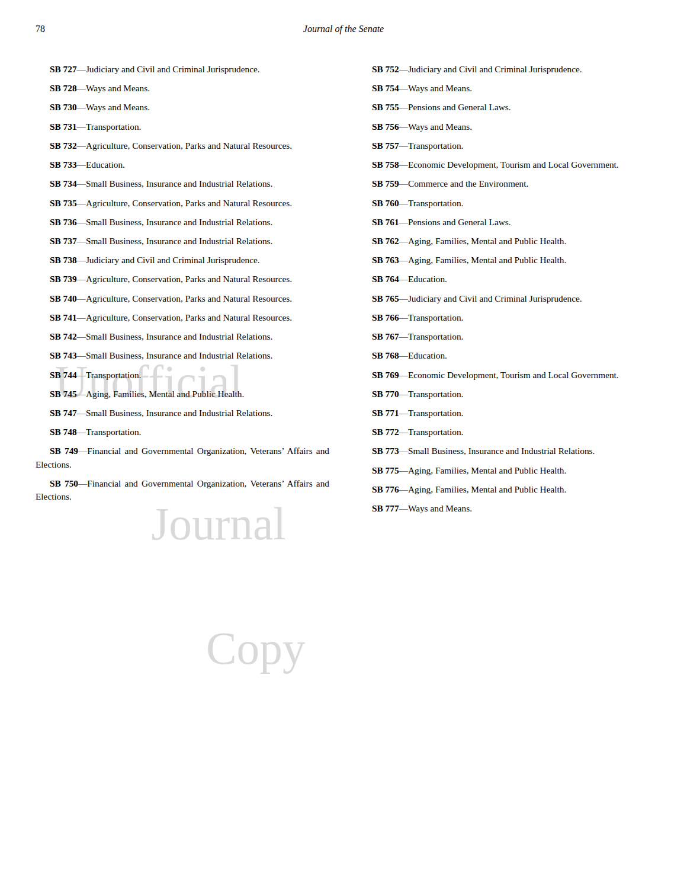Unofficial Journal Copy
78
Journal of the Senate
SB 727—Judiciary and Civil and Criminal Jurisprudence.
SB 728—Ways and Means.
SB 730—Ways and Means.
SB 731—Transportation.
SB 732—Agriculture, Conservation, Parks and Natural Resources.
SB 733—Education.
SB 734—Small Business, Insurance and Industrial Relations.
SB 735—Agriculture, Conservation, Parks and Natural Resources.
SB 736—Small Business, Insurance and Industrial Relations.
SB 737—Small Business, Insurance and Industrial Relations.
SB 738—Judiciary and Civil and Criminal Jurisprudence.
SB 739—Agriculture, Conservation, Parks and Natural Resources.
SB 740—Agriculture, Conservation, Parks and Natural Resources.
SB 741—Agriculture, Conservation, Parks and Natural Resources.
SB 742—Small Business, Insurance and Industrial Relations.
SB 743—Small Business, Insurance and Industrial Relations.
SB 744—Transportation.
SB 745—Aging, Families, Mental and Public Health.
SB 747—Small Business, Insurance and Industrial Relations.
SB 748—Transportation.
SB 749—Financial and Governmental Organization, Veterans’ Affairs and Elections.
SB 750—Financial and Governmental Organization, Veterans’ Affairs and Elections.
SB 752—Judiciary and Civil and Criminal Jurisprudence.
SB 754—Ways and Means.
SB 755—Pensions and General Laws.
SB 756—Ways and Means.
SB 757—Transportation.
SB 758—Economic Development, Tourism and Local Government.
SB 759—Commerce and the Environment.
SB 760—Transportation.
SB 761—Pensions and General Laws.
SB 762—Aging, Families, Mental and Public Health.
SB 763—Aging, Families, Mental and Public Health.
SB 764—Education.
SB 765—Judiciary and Civil and Criminal Jurisprudence.
SB 766—Transportation.
SB 767—Transportation.
SB 768—Education.
SB 769—Economic Development, Tourism and Local Government.
SB 770—Transportation.
SB 771—Transportation.
SB 772—Transportation.
SB 773—Small Business, Insurance and Industrial Relations.
SB 775—Aging, Families, Mental and Public Health.
SB 776—Aging, Families, Mental and Public Health.
SB 777—Ways and Means.